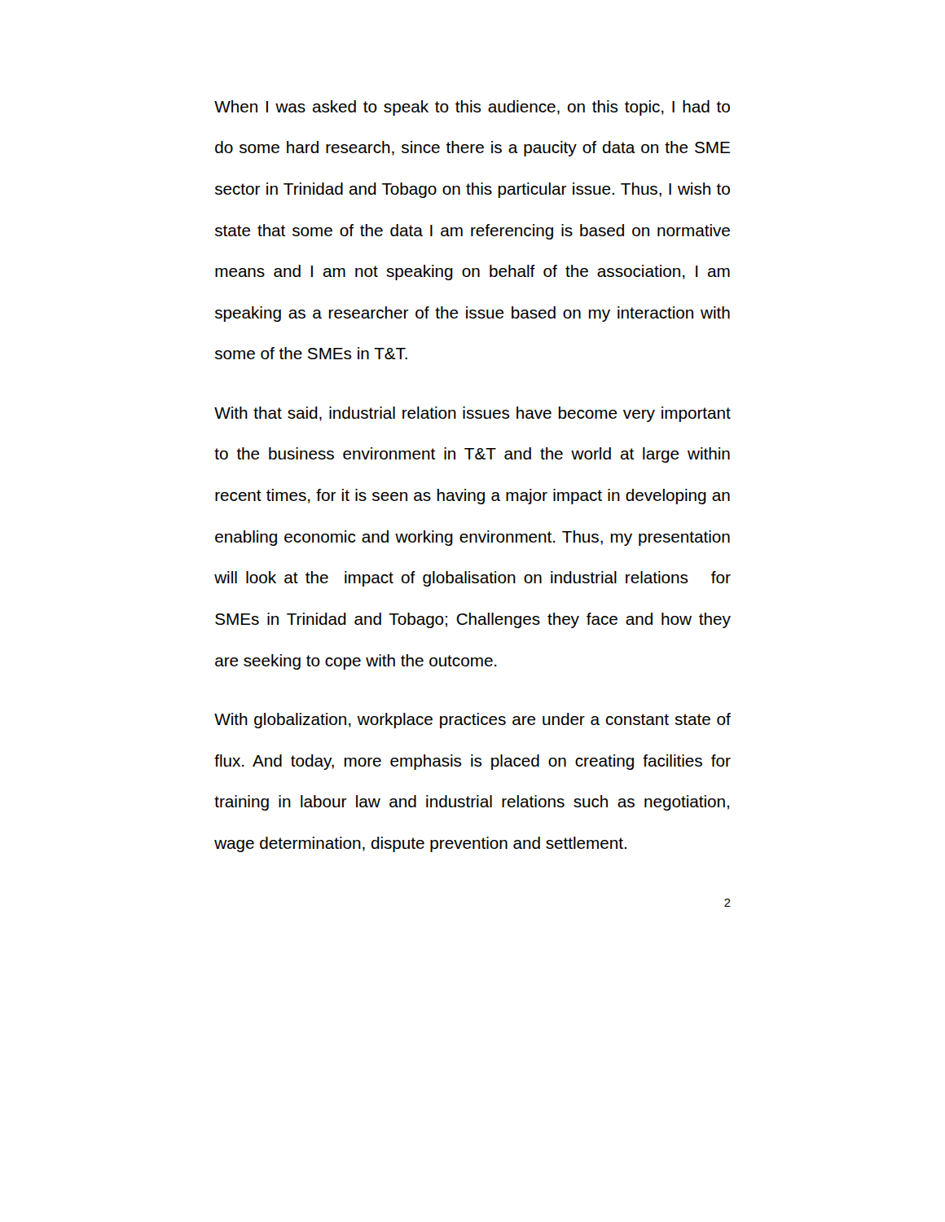When I was asked to speak to this audience, on this topic, I had to do some hard research, since there is a paucity of data on the SME sector in Trinidad and Tobago on this particular issue. Thus, I wish to state that some of the data I am referencing is based on normative means and I am not speaking on behalf of the association, I am speaking as a researcher of the issue based on my interaction with some of the SMEs in T&T.
With that said, industrial relation issues have become very important to the business environment in T&T and the world at large within recent times, for it is seen as having a major impact in developing an enabling economic and working environment. Thus, my presentation will look at the impact of globalisation on industrial relations for SMEs in Trinidad and Tobago; Challenges they face and how they are seeking to cope with the outcome.
With globalization, workplace practices are under a constant state of flux. And today, more emphasis is placed on creating facilities for training in labour law and industrial relations such as negotiation, wage determination, dispute prevention and settlement.
2